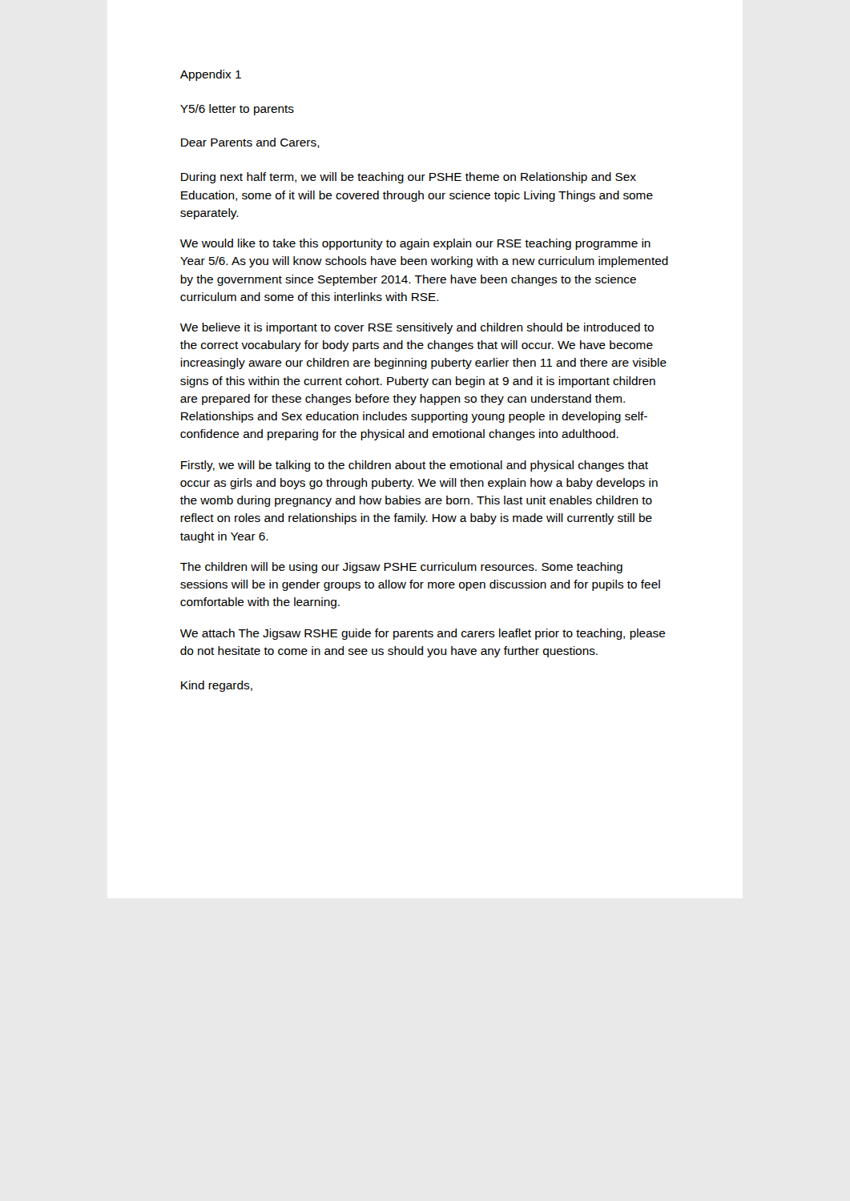Appendix 1
Y5/6 letter to parents
Dear Parents and Carers,
During next half term, we will be teaching our PSHE theme on Relationship and Sex Education, some of it will be covered through our science topic Living Things and some separately.
We would like to take this opportunity to again explain our RSE teaching programme in Year 5/6. As you will know schools have been working with a new curriculum implemented by the government since September 2014. There have been changes to the science curriculum and some of this interlinks with RSE.
We believe it is important to cover RSE sensitively and children should be introduced to the correct vocabulary for body parts and the changes that will occur. We have become increasingly aware our children are beginning puberty earlier then 11 and there are visible signs of this within the current cohort. Puberty can begin at 9 and it is important children are prepared for these changes before they happen so they can understand them. Relationships and Sex education includes supporting young people in developing self-confidence and preparing for the physical and emotional changes into adulthood.
Firstly, we will be talking to the children about the emotional and physical changes that occur as girls and boys go through puberty. We will then explain how a baby develops in the womb during pregnancy and how babies are born. This last unit enables children to reflect on roles and relationships in the family. How a baby is made will currently still be taught in Year 6.
The children will be using our Jigsaw PSHE curriculum resources. Some teaching sessions will be in gender groups to allow for more open discussion and for pupils to feel comfortable with the learning.
We attach The Jigsaw RSHE guide for parents and carers leaflet prior to teaching, please do not hesitate to come in and see us should you have any further questions.
Kind regards,